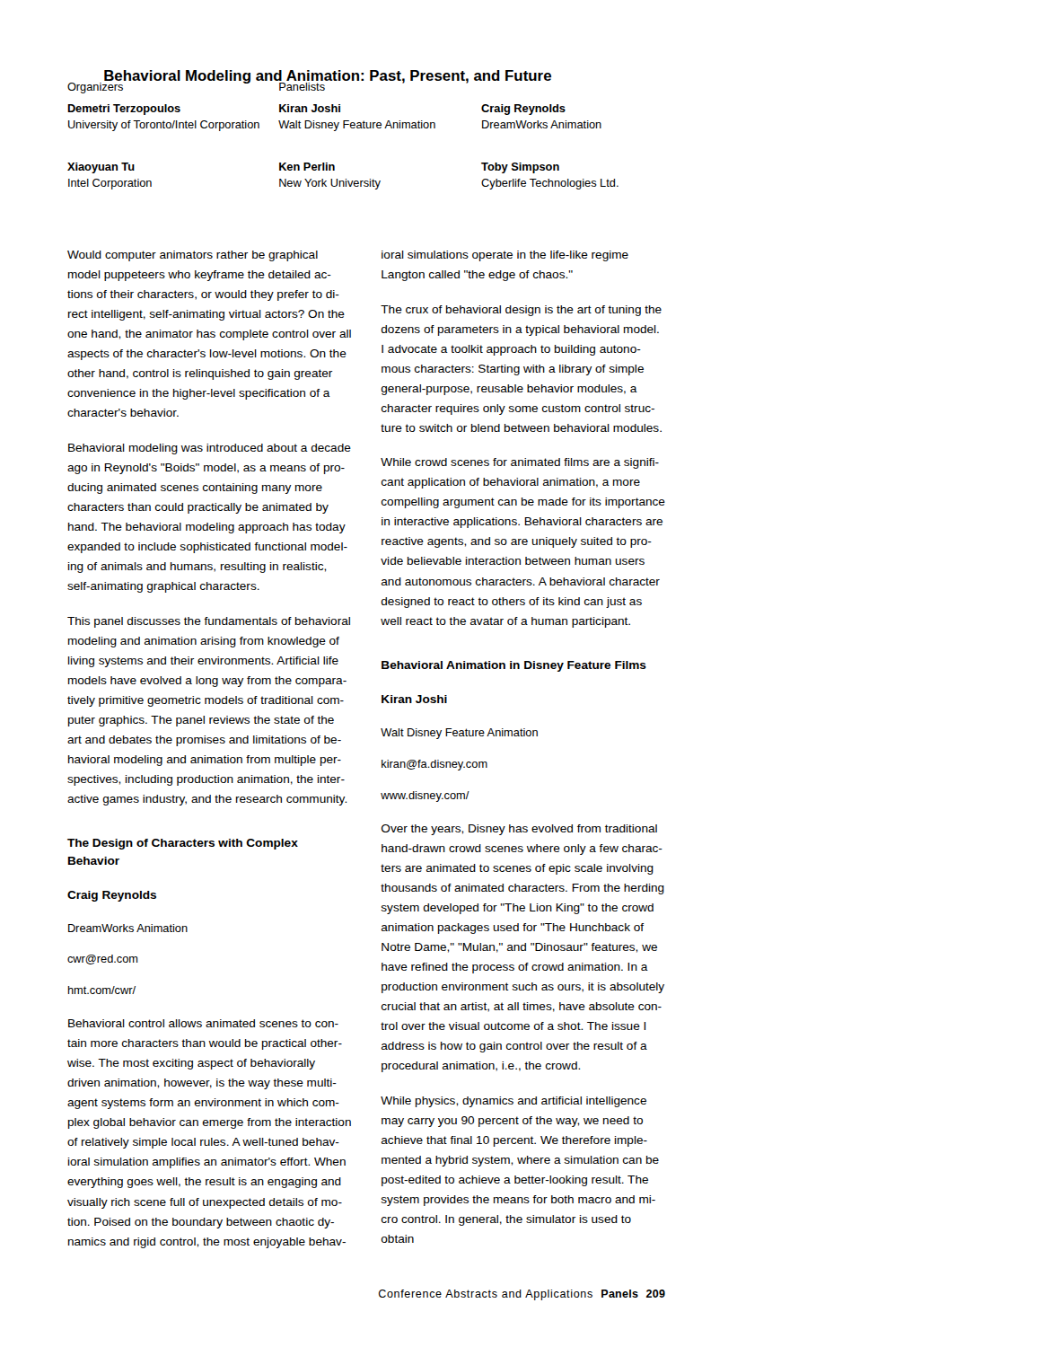Behavioral Modeling and Animation: Past, Present, and Future
Organizers
Demetri Terzopoulos
University of Toronto/Intel Corporation
Xiaoyuan Tu
Intel Corporation
Panelists
Kiran Joshi
Walt Disney Feature Animation
Ken Perlin
New York University
Panelists
Craig Reynolds
DreamWorks Animation
Toby Simpson
Cyberlife Technologies Ltd.
Would computer animators rather be graphical model puppeteers who keyframe the detailed actions of their characters, or would they prefer to direct intelligent, self-animating virtual actors? On the one hand, the animator has complete control over all aspects of the character's low-level motions. On the other hand, control is relinquished to gain greater convenience in the higher-level specification of a character's behavior.
Behavioral modeling was introduced about a decade ago in Reynold's "Boids" model, as a means of producing animated scenes containing many more characters than could practically be animated by hand. The behavioral modeling approach has today expanded to include sophisticated functional modeling of animals and humans, resulting in realistic, self-animating graphical characters.
This panel discusses the fundamentals of behavioral modeling and animation arising from knowledge of living systems and their environments. Artificial life models have evolved a long way from the comparatively primitive geometric models of traditional computer graphics. The panel reviews the state of the art and debates the promises and limitations of behavioral modeling and animation from multiple perspectives, including production animation, the interactive games industry, and the research community.
The Design of Characters with Complex Behavior
Craig Reynolds
DreamWorks Animation
cwr@red.com
hmt.com/cwr/
Behavioral control allows animated scenes to contain more characters than would be practical otherwise. The most exciting aspect of behaviorally driven animation, however, is the way these multi-agent systems form an environment in which complex global behavior can emerge from the interaction of relatively simple local rules. A well-tuned behavioral simulation amplifies an animator's effort. When everything goes well, the result is an engaging and visually rich scene full of unexpected details of motion. Poised on the boundary between chaotic dynamics and rigid control, the most enjoyable behav-
ioral simulations operate in the life-like regime Langton called "the edge of chaos."
The crux of behavioral design is the art of tuning the dozens of parameters in a typical behavioral model. I advocate a toolkit approach to building autonomous characters: Starting with a library of simple general-purpose, reusable behavior modules, a character requires only some custom control structure to switch or blend between behavioral modules.
While crowd scenes for animated films are a significant application of behavioral animation, a more compelling argument can be made for its importance in interactive applications. Behavioral characters are reactive agents, and so are uniquely suited to provide believable interaction between human users and autonomous characters. A behavioral character designed to react to others of its kind can just as well react to the avatar of a human participant.
Behavioral Animation in Disney Feature Films
Kiran Joshi
Walt Disney Feature Animation
kiran@fa.disney.com
www.disney.com/
Over the years, Disney has evolved from traditional hand-drawn crowd scenes where only a few characters are animated to scenes of epic scale involving thousands of animated characters. From the herding system developed for "The Lion King" to the crowd animation packages used for "The Hunchback of Notre Dame," "Mulan," and "Dinosaur" features, we have refined the process of crowd animation. In a production environment such as ours, it is absolutely crucial that an artist, at all times, have absolute control over the visual outcome of a shot. The issue I address is how to gain control over the result of a procedural animation, i.e., the crowd.
While physics, dynamics and artificial intelligence may carry you 90 percent of the way, we need to achieve that final 10 percent. We therefore implemented a hybrid system, where a simulation can be post-edited to achieve a better-looking result. The system provides the means for both macro and micro control. In general, the simulator is used to obtain
Conference Abstracts and Applications Panels 209